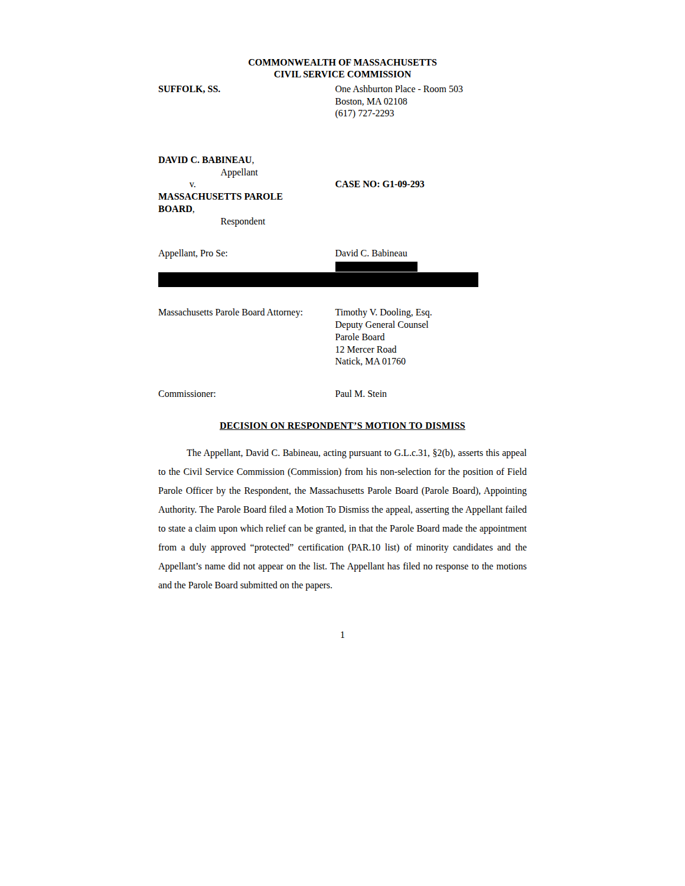COMMONWEALTH OF MASSACHUSETTS CIVIL SERVICE COMMISSION
| SUFFOLK, SS. | One Ashburton Place - Room 503 |
| | Boston, MA 02108 |
| | (617) 727-2293 |
| DAVID C. BABINEAU , | |
| Appellant | |
| v. | CASE NO: G1-09-293 |
| MASSACHUSETTS PAROLE | |
| BOARD , | |
| Respondent | |
| Appellant, Pro Se: | David C. Babineau |
| Massachusetts Parole Board Attorney: | Timothy V. Dooling, Esq. |
| | Deputy General Counsel |
| | Parole Board |
| | 12 Mercer Road |
| | Natick, MA 01760 |
| Commissioner: | Paul M. Stein |
DECISION ON RESPONDENT’S MOTION TO DISMISS
The Appellant, David C. Babineau, acting pursuant to G.L.c.31, §2(b), asserts this appeal to the Civil Service Commission (Commission) from his non-selection for the position of Field Parole Officer by the Respondent, the Massachusetts Parole Board (Parole Board), Appointing Authority. The Parole Board filed a Motion To Dismiss the appeal, asserting the Appellant failed to state a claim upon which relief can be granted, in that the Parole Board made the appointment from a duly approved “protected” certification (PAR.10 list) of minority candidates and the Appellant’s name did not appear on the list. The Appellant has filed no response to the motions and the Parole Board submitted on the papers.
1